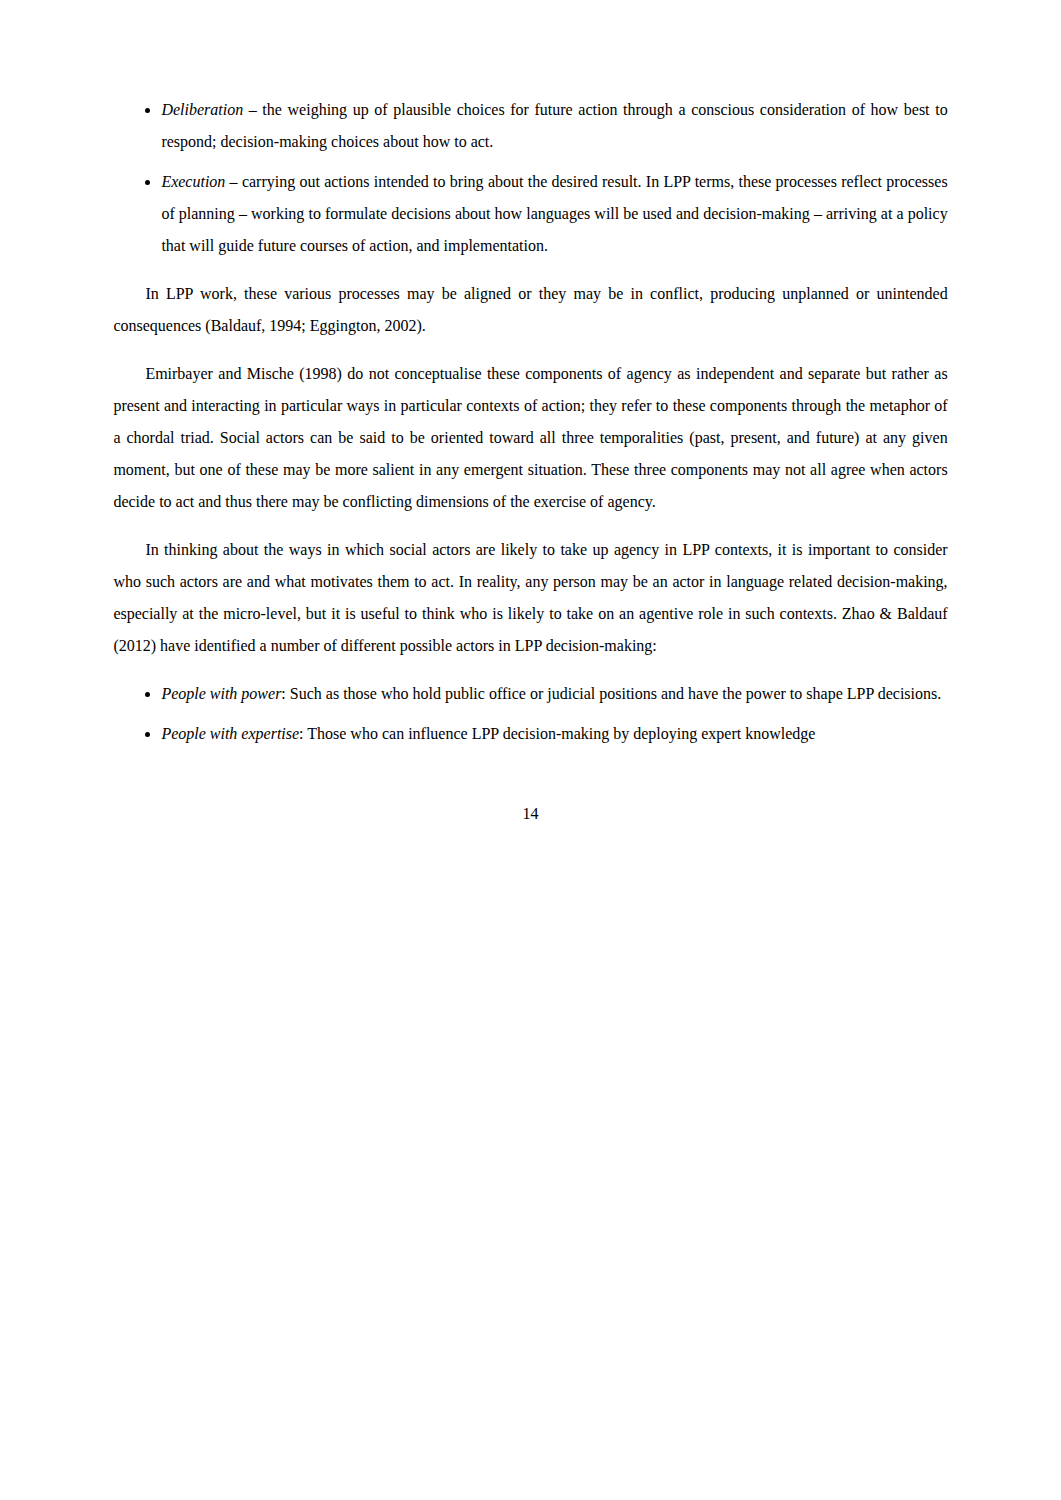Deliberation – the weighing up of plausible choices for future action through a conscious consideration of how best to respond; decision-making choices about how to act.
Execution – carrying out actions intended to bring about the desired result. In LPP terms, these processes reflect processes of planning – working to formulate decisions about how languages will be used and decision-making – arriving at a policy that will guide future courses of action, and implementation.
In LPP work, these various processes may be aligned or they may be in conflict, producing unplanned or unintended consequences (Baldauf, 1994; Eggington, 2002).
Emirbayer and Mische (1998) do not conceptualise these components of agency as independent and separate but rather as present and interacting in particular ways in particular contexts of action; they refer to these components through the metaphor of a chordal triad. Social actors can be said to be oriented toward all three temporalities (past, present, and future) at any given moment, but one of these may be more salient in any emergent situation. These three components may not all agree when actors decide to act and thus there may be conflicting dimensions of the exercise of agency.
In thinking about the ways in which social actors are likely to take up agency in LPP contexts, it is important to consider who such actors are and what motivates them to act. In reality, any person may be an actor in language related decision-making, especially at the micro-level, but it is useful to think who is likely to take on an agentive role in such contexts. Zhao & Baldauf (2012) have identified a number of different possible actors in LPP decision-making:
People with power: Such as those who hold public office or judicial positions and have the power to shape LPP decisions.
People with expertise: Those who can influence LPP decision-making by deploying expert knowledge
14